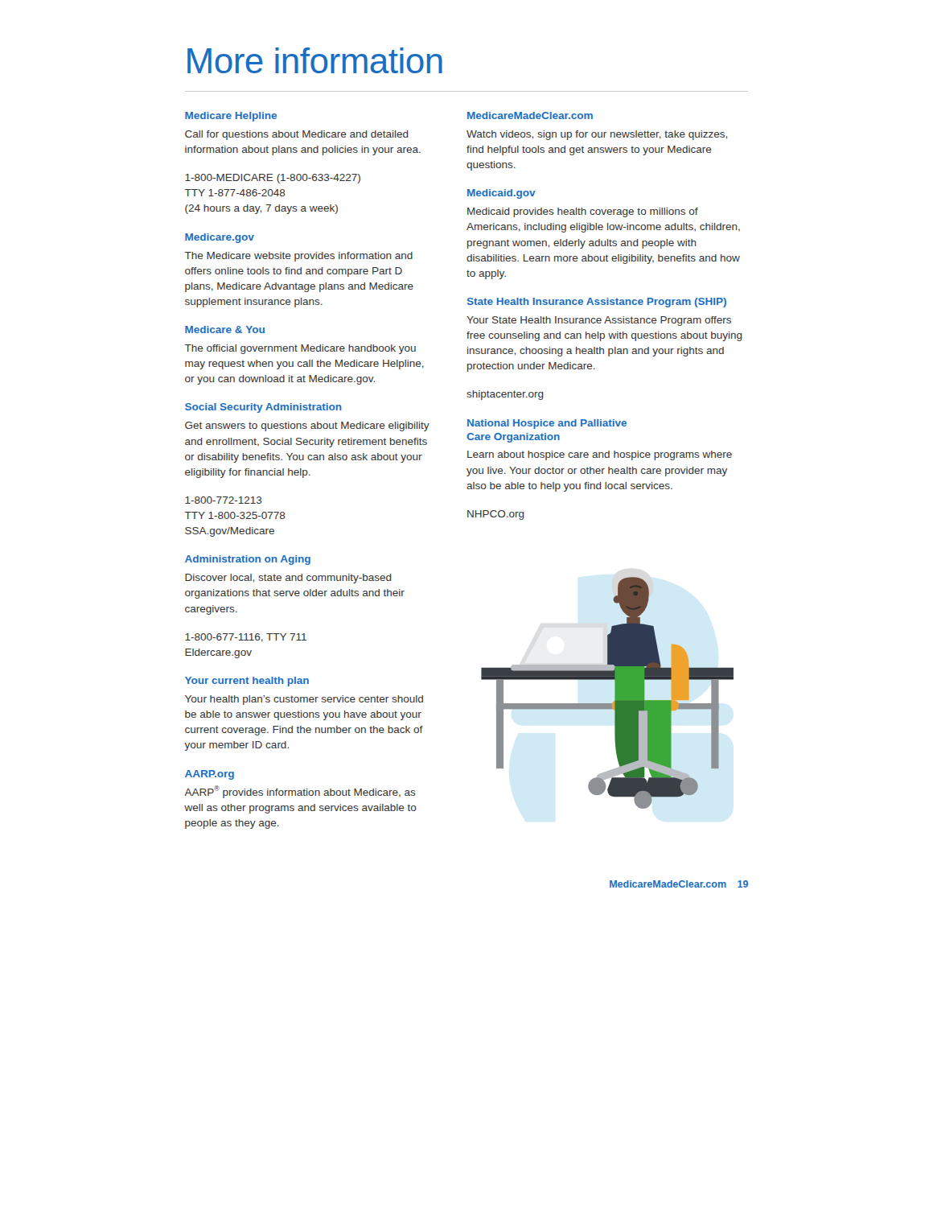More information
Medicare Helpline
Call for questions about Medicare and detailed information about plans and policies in your area.
1-800-MEDICARE (1-800-633-4227)
TTY 1-877-486-2048
(24 hours a day, 7 days a week)
Medicare.gov
The Medicare website provides information and offers online tools to find and compare Part D plans, Medicare Advantage plans and Medicare supplement insurance plans.
Medicare & You
The official government Medicare handbook you may request when you call the Medicare Helpline, or you can download it at Medicare.gov.
Social Security Administration
Get answers to questions about Medicare eligibility and enrollment, Social Security retirement benefits or disability benefits. You can also ask about your eligibility for financial help.
1-800-772-1213
TTY 1-800-325-0778
SSA.gov/Medicare
Administration on Aging
Discover local, state and community-based organizations that serve older adults and their caregivers.
1-800-677-1116, TTY 711
Eldercare.gov
Your current health plan
Your health plan’s customer service center should be able to answer questions you have about your current coverage. Find the number on the back of your member ID card.
AARP.org
AARP® provides information about Medicare, as well as other programs and services available to people as they age.
MedicareMadeClear.com
Watch videos, sign up for our newsletter, take quizzes, find helpful tools and get answers to your Medicare questions.
Medicaid.gov
Medicaid provides health coverage to millions of Americans, including eligible low-income adults, children, pregnant women, elderly adults and people with disabilities. Learn more about eligibility, benefits and how to apply.
State Health Insurance Assistance Program (SHIP)
Your State Health Insurance Assistance Program offers free counseling and can help with questions about buying insurance, choosing a health plan and your rights and protection under Medicare.
shiptacenter.org
National Hospice and Palliative
Care Organization
Learn about hospice care and hospice programs where you live. Your doctor or other health care provider may also be able to help you find local services.
NHPCO.org
MedicareMadeClear.com 19